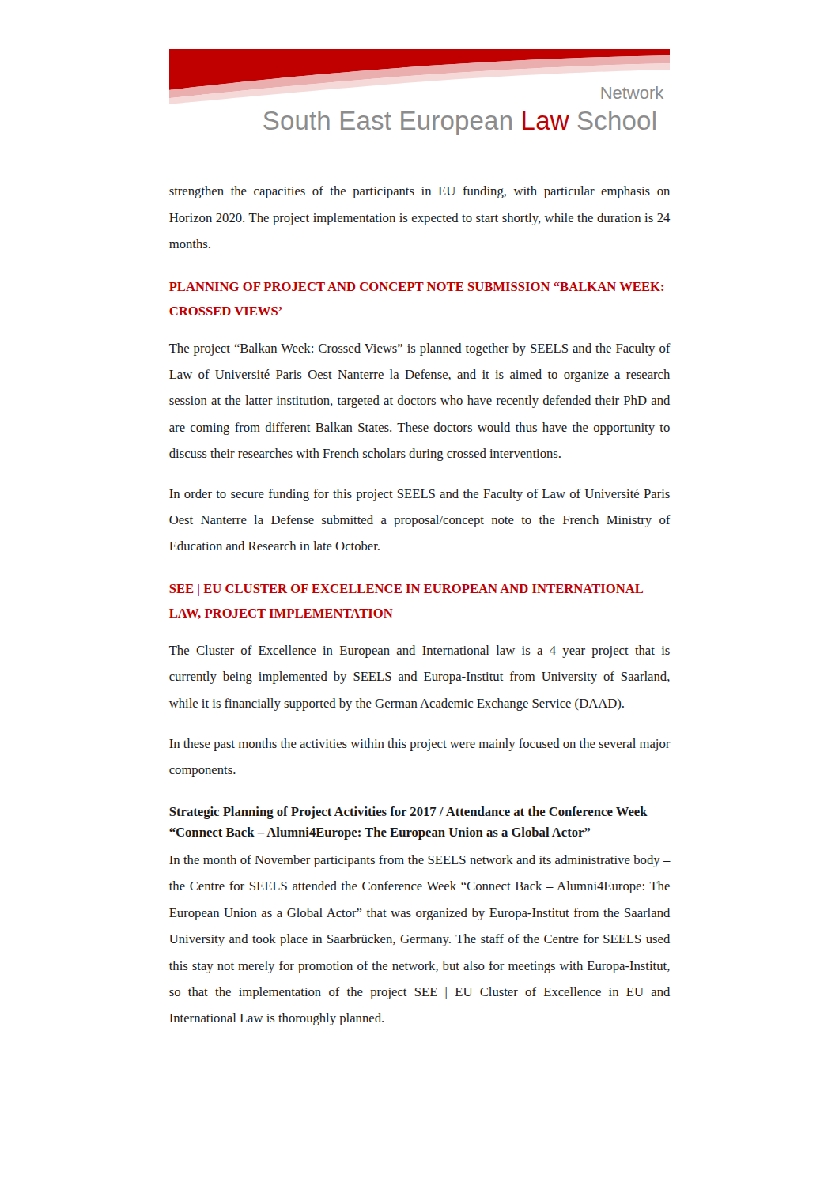Network
South East European Law School
strengthen the capacities of the participants in EU funding, with particular emphasis on Horizon 2020. The project implementation is expected to start shortly, while the duration is 24 months.
Planning of project and concept note submission “Balkan Week: Crossed Views’
The project “Balkan Week: Crossed Views” is planned together by SEELS and the Faculty of Law of Université Paris Oest Nanterre la Defense, and it is aimed to organize a research session at the latter institution, targeted at doctors who have recently defended their PhD and are coming from different Balkan States. These doctors would thus have the opportunity to discuss their researches with French scholars during crossed interventions.
In order to secure funding for this project SEELS and the Faculty of Law of Université Paris Oest Nanterre la Defense submitted a proposal/concept note to the French Ministry of Education and Research in late October.
SEE | EU Cluster of Excellence in European and International Law, project implementation
The Cluster of Excellence in European and International law is a 4 year project that is currently being implemented by SEELS and Europa-Institut from University of Saarland, while it is financially supported by the German Academic Exchange Service (DAAD).
In these past months the activities within this project were mainly focused on the several major components.
Strategic Planning of Project Activities for 2017 / Attendance at the Conference Week “Connect Back – Alumni4Europe: The European Union as a Global Actor”
In the month of November participants from the SEELS network and its administrative body – the Centre for SEELS attended the Conference Week “Connect Back – Alumni4Europe: The European Union as a Global Actor” that was organized by Europa-Institut from the Saarland University and took place in Saarbrücken, Germany. The staff of the Centre for SEELS used this stay not merely for promotion of the network, but also for meetings with Europa-Institut, so that the implementation of the project SEE | EU Cluster of Excellence in EU and International Law is thoroughly planned.